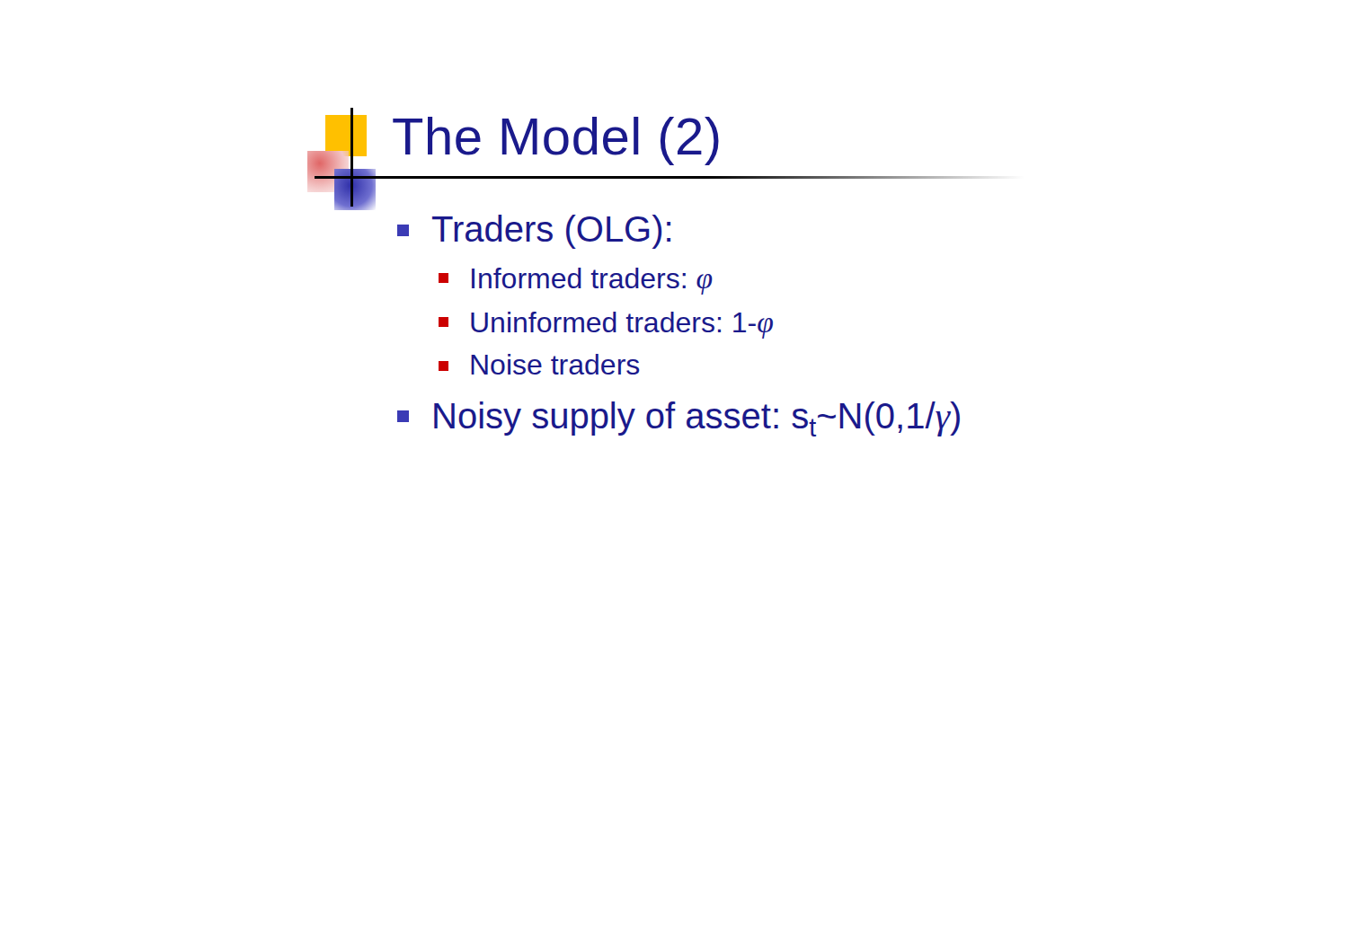The Model (2)
Traders (OLG):
Informed traders: φ
Uninformed traders: 1-φ
Noise traders
Noisy supply of asset: st~N(0,1/γ)